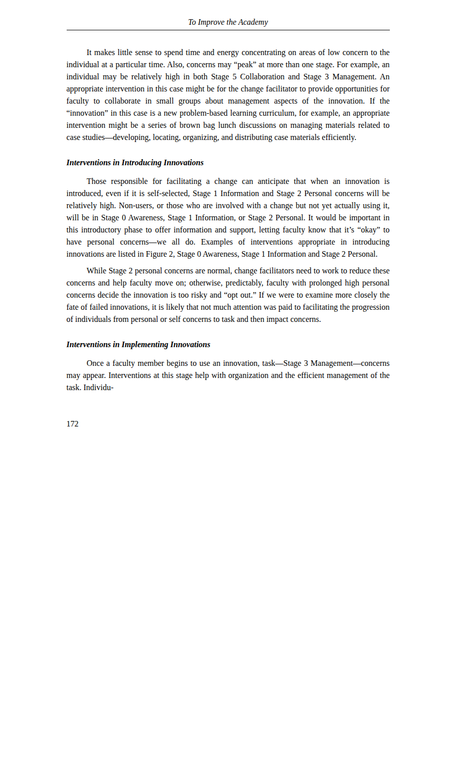To Improve the Academy
It makes little sense to spend time and energy concentrating on areas of low concern to the individual at a particular time. Also, concerns may “peak” at more than one stage. For example, an individual may be relatively high in both Stage 5 Collaboration and Stage 3 Management. An appropriate intervention in this case might be for the change facilitator to provide opportunities for faculty to collaborate in small groups about management aspects of the innovation. If the “innovation” in this case is a new problem-based learning curriculum, for example, an appropriate intervention might be a series of brown bag lunch discussions on managing materials related to case studies—developing, locating, organizing, and distributing case materials efficiently.
Interventions in Introducing Innovations
Those responsible for facilitating a change can anticipate that when an innovation is introduced, even if it is self-selected, Stage 1 Information and Stage 2 Personal concerns will be relatively high. Non-users, or those who are involved with a change but not yet actually using it, will be in Stage 0 Awareness, Stage 1 Information, or Stage 2 Personal. It would be important in this introductory phase to offer information and support, letting faculty know that it’s “okay” to have personal concerns—we all do. Examples of interventions appropriate in introducing innovations are listed in Figure 2, Stage 0 Awareness, Stage 1 Information and Stage 2 Personal.
While Stage 2 personal concerns are normal, change facilitators need to work to reduce these concerns and help faculty move on; otherwise, predictably, faculty with prolonged high personal concerns decide the innovation is too risky and “opt out.” If we were to examine more closely the fate of failed innovations, it is likely that not much attention was paid to facilitating the progression of individuals from personal or self concerns to task and then impact concerns.
Interventions in Implementing Innovations
Once a faculty member begins to use an innovation, task—Stage 3 Management—concerns may appear. Interventions at this stage help with organization and the efficient management of the task. Individu-
172